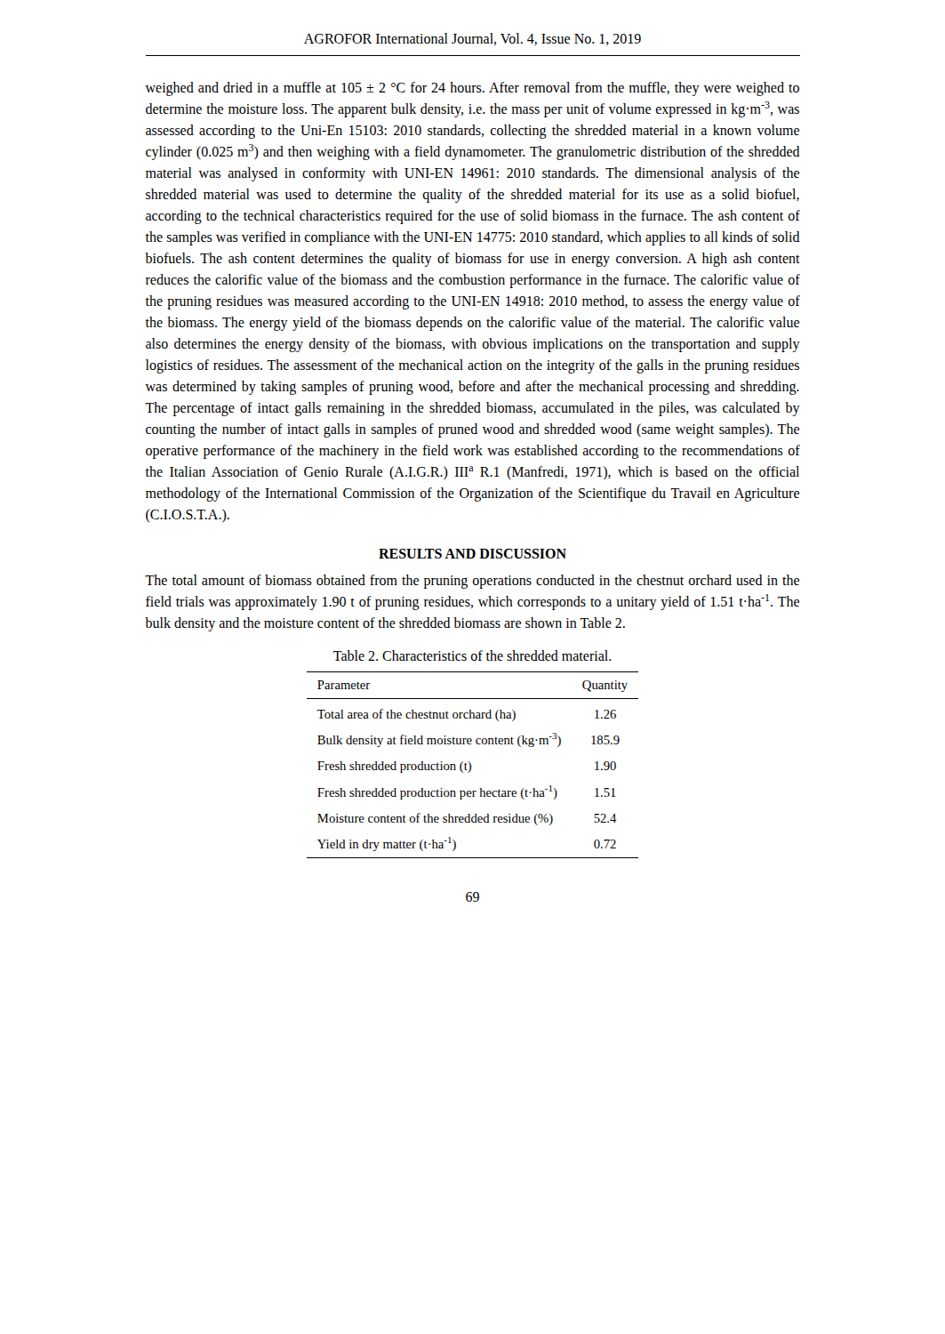AGROFOR International Journal, Vol. 4, Issue No. 1, 2019
weighed and dried in a muffle at 105 ± 2 °C for 24 hours. After removal from the muffle, they were weighed to determine the moisture loss. The apparent bulk density, i.e. the mass per unit of volume expressed in kg·m-3, was assessed according to the Uni-En 15103: 2010 standards, collecting the shredded material in a known volume cylinder (0.025 m3) and then weighing with a field dynamometer. The granulometric distribution of the shredded material was analysed in conformity with UNI-EN 14961: 2010 standards. The dimensional analysis of the shredded material was used to determine the quality of the shredded material for its use as a solid biofuel, according to the technical characteristics required for the use of solid biomass in the furnace. The ash content of the samples was verified in compliance with the UNI-EN 14775: 2010 standard, which applies to all kinds of solid biofuels. The ash content determines the quality of biomass for use in energy conversion. A high ash content reduces the calorific value of the biomass and the combustion performance in the furnace. The calorific value of the pruning residues was measured according to the UNI-EN 14918: 2010 method, to assess the energy value of the biomass. The energy yield of the biomass depends on the calorific value of the material. The calorific value also determines the energy density of the biomass, with obvious implications on the transportation and supply logistics of residues. The assessment of the mechanical action on the integrity of the galls in the pruning residues was determined by taking samples of pruning wood, before and after the mechanical processing and shredding. The percentage of intact galls remaining in the shredded biomass, accumulated in the piles, was calculated by counting the number of intact galls in samples of pruned wood and shredded wood (same weight samples). The operative performance of the machinery in the field work was established according to the recommendations of the Italian Association of Genio Rurale (A.I.G.R.) IIIa R.1 (Manfredi, 1971), which is based on the official methodology of the International Commission of the Organization of the Scientifique du Travail en Agriculture (C.I.O.S.T.A.).
RESULTS AND DISCUSSION
The total amount of biomass obtained from the pruning operations conducted in the chestnut orchard used in the field trials was approximately 1.90 t of pruning residues, which corresponds to a unitary yield of 1.51 t·ha-1. The bulk density and the moisture content of the shredded biomass are shown in Table 2.
Table 2. Characteristics of the shredded material.
| Parameter | Quantity |
| --- | --- |
| Total area of the chestnut orchard (ha) | 1.26 |
| Bulk density at field moisture content (kg·m -3 ) | 185.9 |
| Fresh shredded production (t) | 1.90 |
| Fresh shredded production per hectare (t·ha -1 ) | 1.51 |
| Moisture content of the shredded residue (%) | 52.4 |
| Yield in dry matter (t·ha -1 ) | 0.72 |
69